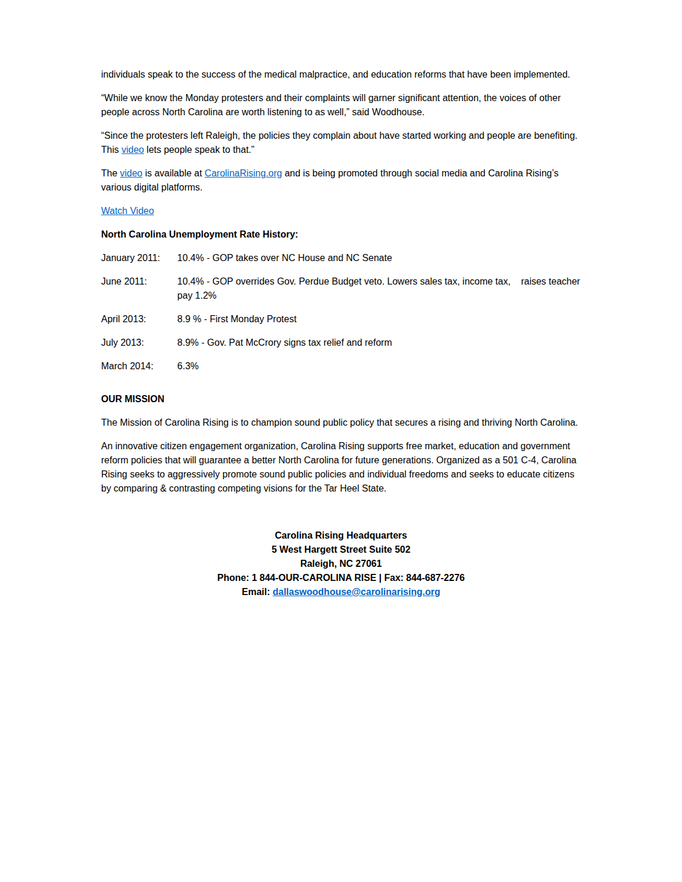individuals speak to the success of the medical malpractice, and education reforms that have been implemented.
“While we know the Monday protesters and their complaints will garner significant attention, the voices of other people across North Carolina are worth listening to as well,” said Woodhouse.
“Since the protesters left Raleigh, the policies they complain about have started working and people are benefiting. This video lets people speak to that.”
The video is available at CarolinaRising.org and is being promoted through social media and Carolina Rising’s various digital platforms.
Watch Video
North Carolina Unemployment Rate History:
| January 2011: | 10.4% - GOP takes over NC House and NC Senate |
| June 2011: | 10.4% - GOP overrides Gov. Perdue Budget veto. Lowers sales tax, income tax, raises teacher pay 1.2% |
| April 2013: | 8.9 % - First Monday Protest |
| July 2013: | 8.9% - Gov. Pat McCrory signs tax relief and reform |
| March 2014: | 6.3% |
OUR MISSION
The Mission of Carolina Rising is to champion sound public policy that secures a rising and thriving North Carolina.
An innovative citizen engagement organization, Carolina Rising supports free market, education and government reform policies that will guarantee a better North Carolina for future generations. Organized as a 501 C-4, Carolina Rising seeks to aggressively promote sound public policies and individual freedoms and seeks to educate citizens by comparing & contrasting competing visions for the Tar Heel State.
Carolina Rising Headquarters
5 West Hargett Street Suite 502
Raleigh, NC 27061
Phone: 1 844-OUR-CAROLINA RISE | Fax: 844-687-2276
Email: dallaswoodhouse@carolinarising.org